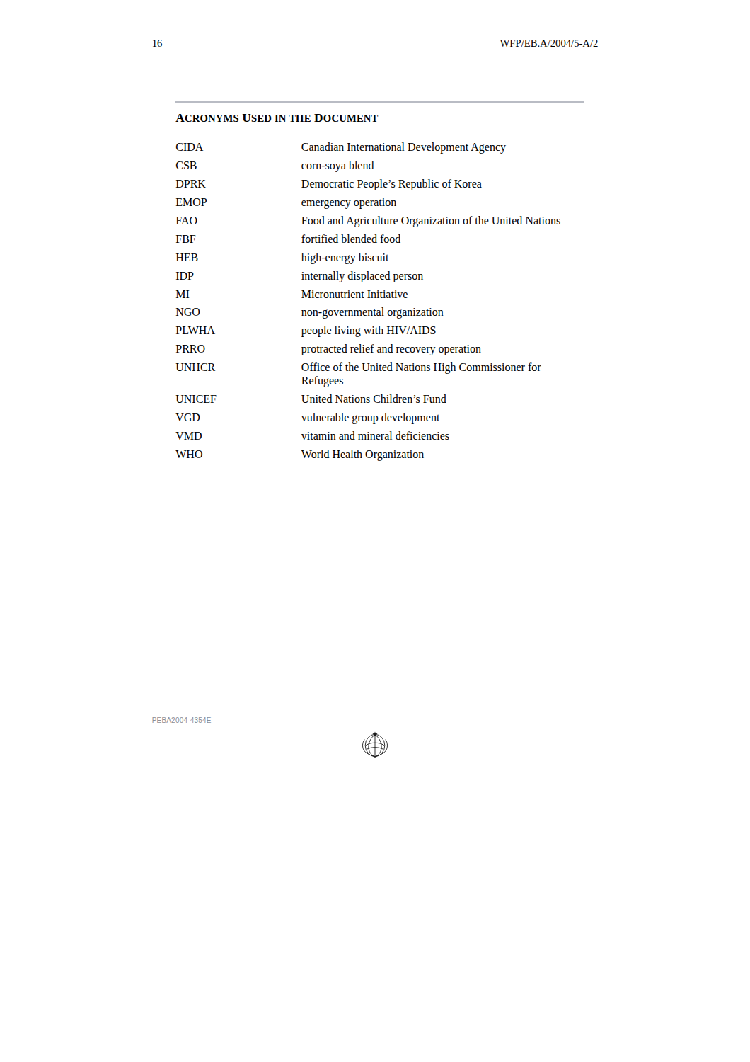16
WFP/EB.A/2004/5-A/2
ACRONYMS USED IN THE DOCUMENT
| CIDA | Canadian International Development Agency |
| CSB | corn-soya blend |
| DPRK | Democratic People’s Republic of Korea |
| EMOP | emergency operation |
| FAO | Food and Agriculture Organization of the United Nations |
| FBF | fortified blended food |
| HEB | high-energy biscuit |
| IDP | internally displaced person |
| MI | Micronutrient Initiative |
| NGO | non-governmental organization |
| PLWHA | people living with HIV/AIDS |
| PRRO | protracted relief and recovery operation |
| UNHCR | Office of the United Nations High Commissioner for Refugees |
| UNICEF | United Nations Children’s Fund |
| VGD | vulnerable group development |
| VMD | vitamin and mineral deficiencies |
| WHO | World Health Organization |
PEBA2004-4354E